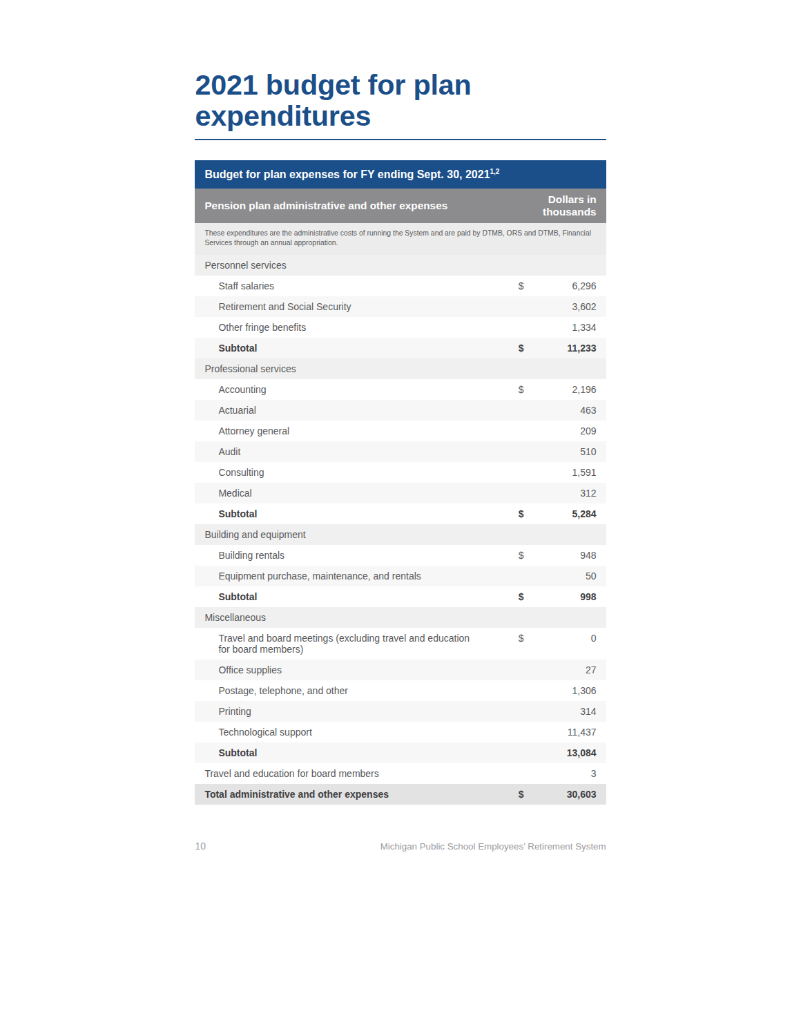2021 budget for plan expenditures
Budget for plan expenses for FY ending Sept. 30, 2021 1,2
| Pension plan administrative and other expenses | Dollars in thousands |
| --- | --- |
| These expenditures are the administrative costs of running the System and are paid by DTMB, ORS and DTMB, Financial Services through an annual appropriation. |
| Personnel services | | |
| Staff salaries | $ | 6,296 |
| Retirement and Social Security | | 3,602 |
| Other fringe benefits | | 1,334 |
| Subtotal | $ | 11,233 |
| Professional services | | |
| Accounting | $ | 2,196 |
| Actuarial | | 463 |
| Attorney general | | 209 |
| Audit | | 510 |
| Consulting | | 1,591 |
| Medical | | 312 |
| Subtotal | $ | 5,284 |
| Building and equipment | | |
| Building rentals | $ | 948 |
| Equipment purchase, maintenance, and rentals | | 50 |
| Subtotal | $ | 998 |
| Miscellaneous | | |
| Travel and board meetings (excluding travel and education for board members) | $ | 0 |
| Office supplies | | 27 |
| Postage, telephone, and other | | 1,306 |
| Printing | | 314 |
| Technological support | | 11,437 |
| Subtotal | | 13,084 |
| Travel and education for board members | | 3 |
| Total administrative and other expenses | $ | 30,603 |
10
Michigan Public School Employees’ Retirement System